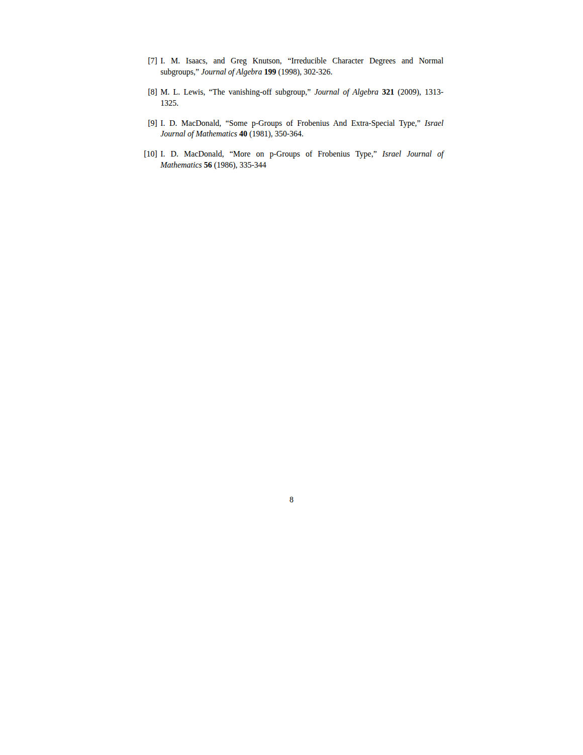[7] I. M. Isaacs, and Greg Knutson, “Irreducible Character Degrees and Normal subgroups,” Journal of Algebra 199 (1998), 302-326.
[8] M. L. Lewis, “The vanishing-off subgroup,” Journal of Algebra 321 (2009), 1313-1325.
[9] I. D. MacDonald, “Some p-Groups of Frobenius And Extra-Special Type,” Israel Journal of Mathematics 40 (1981), 350-364.
[10] I. D. MacDonald, “More on p-Groups of Frobenius Type,” Israel Journal of Mathematics 56 (1986), 335-344
8